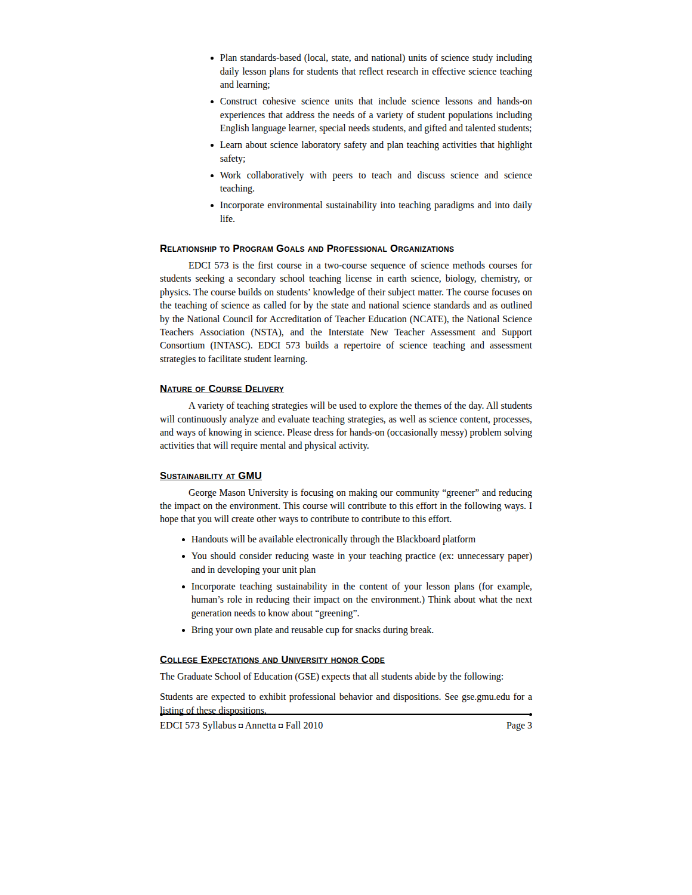Plan standards-based (local, state, and national) units of science study including daily lesson plans for students that reflect research in effective science teaching and learning;
Construct cohesive science units that include science lessons and hands-on experiences that address the needs of a variety of student populations including English language learner, special needs students, and gifted and talented students;
Learn about science laboratory safety and plan teaching activities that highlight safety;
Work collaboratively with peers to teach and discuss science and science teaching.
Incorporate environmental sustainability into teaching paradigms and into daily life.
Relationship to Program Goals and Professional Organizations
EDCI 573 is the first course in a two-course sequence of science methods courses for students seeking a secondary school teaching license in earth science, biology, chemistry, or physics. The course builds on students’ knowledge of their subject matter. The course focuses on the teaching of science as called for by the state and national science standards and as outlined by the National Council for Accreditation of Teacher Education (NCATE), the National Science Teachers Association (NSTA), and the Interstate New Teacher Assessment and Support Consortium (INTASC). EDCI 573 builds a repertoire of science teaching and assessment strategies to facilitate student learning.
Nature of Course Delivery
A variety of teaching strategies will be used to explore the themes of the day. All students will continuously analyze and evaluate teaching strategies, as well as science content, processes, and ways of knowing in science. Please dress for hands-on (occasionally messy) problem solving activities that will require mental and physical activity.
Sustainability at GMU
George Mason University is focusing on making our community “greener” and reducing the impact on the environment. This course will contribute to this effort in the following ways. I hope that you will create other ways to contribute to contribute to this effort.
Handouts will be available electronically through the Blackboard platform
You should consider reducing waste in your teaching practice (ex: unnecessary paper) and in developing your unit plan
Incorporate teaching sustainability in the content of your lesson plans (for example, human’s role in reducing their impact on the environment.) Think about what the next generation needs to know about “greening”.
Bring your own plate and reusable cup for snacks during break.
College Expectations and University honor Code
The Graduate School of Education (GSE) expects that all students abide by the following:
Students are expected to exhibit professional behavior and dispositions. See gse.gmu.edu for a listing of these dispositions.
EDCI 573 Syllabus ◘ Annetta ◘ Fall 2010 Page 3